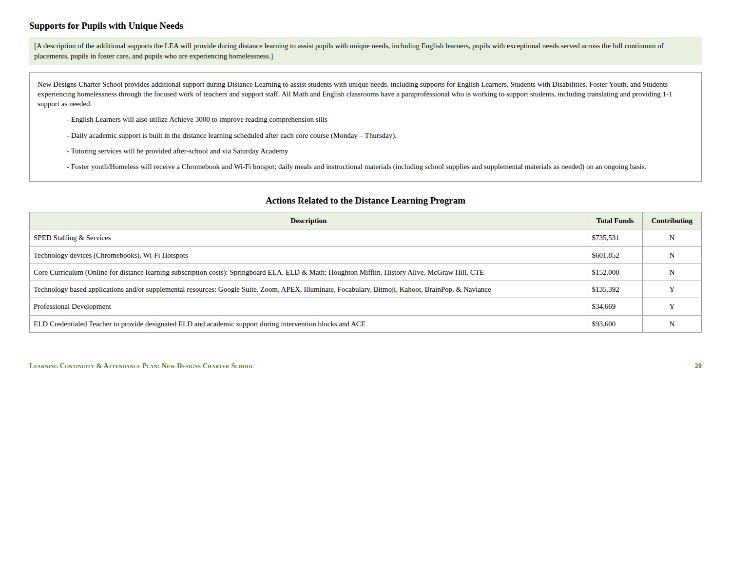Supports for Pupils with Unique Needs
[A description of the additional supports the LEA will provide during distance learning to assist pupils with unique needs, including English learners, pupils with exceptional needs served across the full continuum of placements, pupils in foster care, and pupils who are experiencing homelessness.]
New Designs Charter School provides additional support during Distance Learning to assist students with unique needs, including supports for English Learners, Students with Disabilities, Foster Youth, and Students experiencing homelessness through the focused work of teachers and support staff. All Math and English classrooms have a paraprofessional who is working to support students, including translating and providing 1-1 support as needed.
- English Learners will also utilize Achieve 3000 to improve reading comprehension sills
- Daily academic support is built in the distance learning scheduled after each core course (Monday – Thursday).
- Tutoring services will be provided after-school and via Saturday Academy
- Foster youth/Homeless will receive a Chromebook and Wi-Fi hotspot; daily meals and instructional materials (including school supplies and supplemental materials as needed) on an ongoing basis.
Actions Related to the Distance Learning Program
| Description | Total Funds | Contributing |
| --- | --- | --- |
| SPED Staffing & Services | $735,531 | N |
| Technology devices (Chromebooks), Wi-Fi Hotspots | $601,852 | N |
| Core Curriculum (Online for distance learning subscription costs): Springboard ELA, ELD & Math; Houghton Mifflin, History Alive, McGraw Hill, CTE | $152,000 | N |
| Technology based applications and/or supplemental resources: Google Suite, Zoom, APEX, Illuminate, Focabulary, Bitmoji, Kahoot, BrainPop, & Naviance | $135,392 | Y |
| Professional Development | $34,669 | Y |
| ELD Credentialed Teacher to provide designated ELD and academic support during intervention blocks and ACE | $93,600 | N |
Learning Continuity & Attendance Plan: New Designs Charter School 20